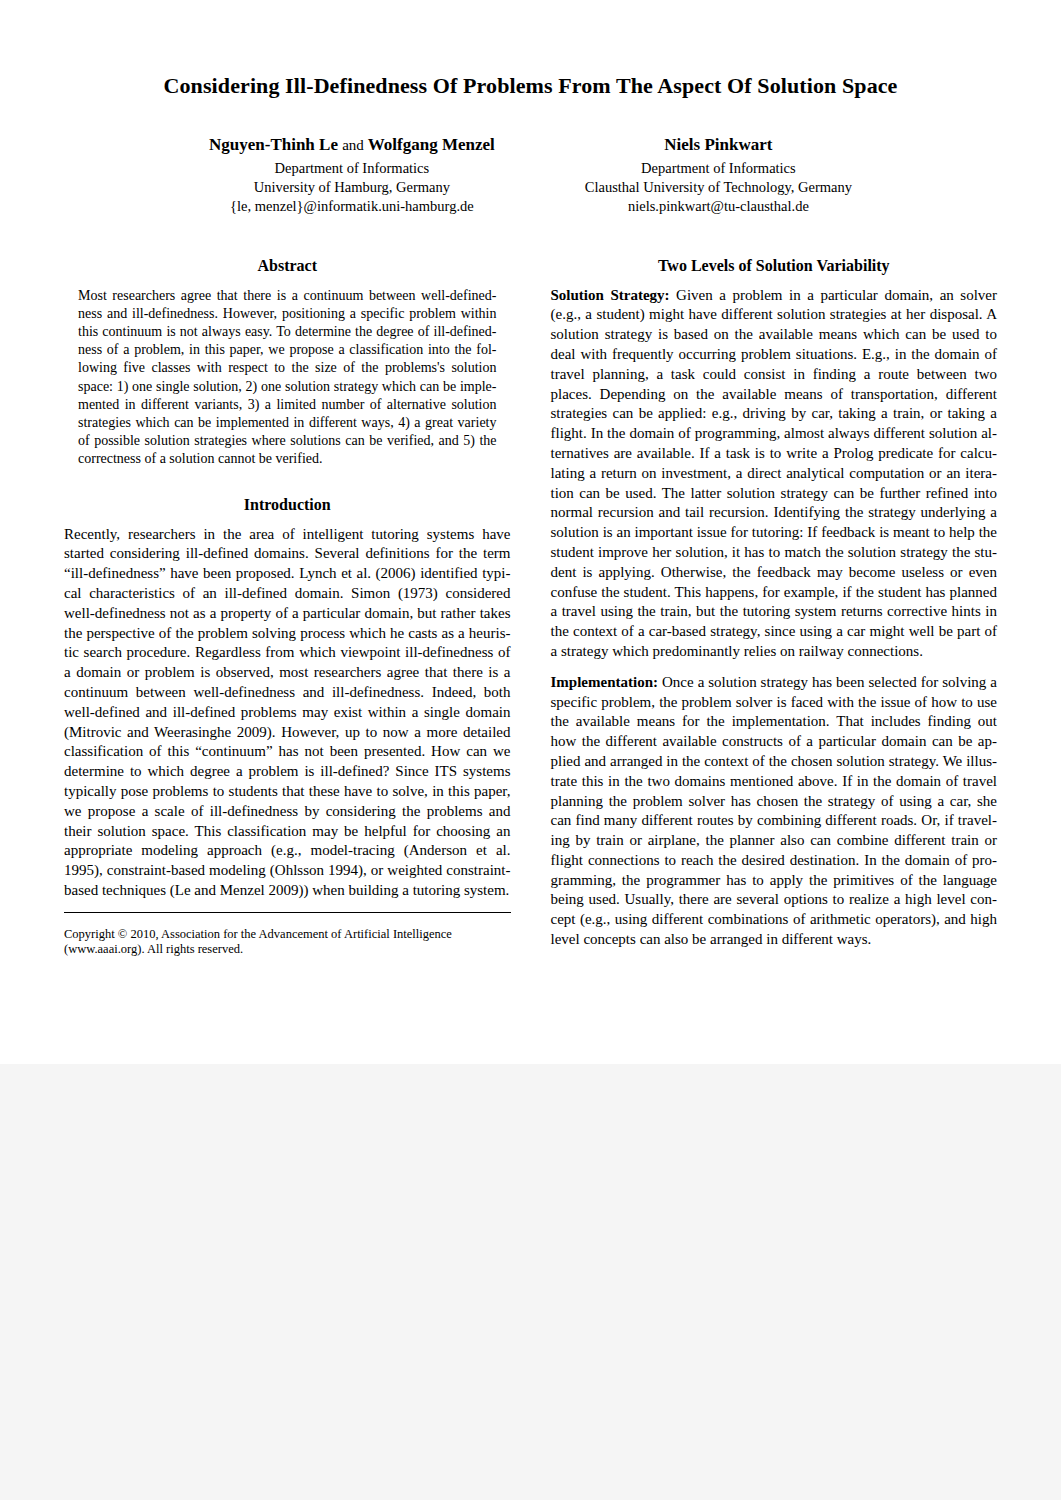Considering Ill-Definedness Of Problems From The Aspect Of Solution Space
Nguyen-Thinh Le and Wolfgang Menzel
Department of Informatics
University of Hamburg, Germany
{le, menzel}@informatik.uni-hamburg.de
Niels Pinkwart
Department of Informatics
Clausthal University of Technology, Germany
niels.pinkwart@tu-clausthal.de
Abstract
Most researchers agree that there is a continuum between well-definedness and ill-definedness. However, positioning a specific problem within this continuum is not always easy. To determine the degree of ill-definedness of a problem, in this paper, we propose a classification into the following five classes with respect to the size of the problems's solution space: 1) one single solution, 2) one solution strategy which can be implemented in different variants, 3) a limited number of alternative solution strategies which can be implemented in different ways, 4) a great variety of possible solution strategies where solutions can be verified, and 5) the correctness of a solution cannot be verified.
Introduction
Recently, researchers in the area of intelligent tutoring systems have started considering ill-defined domains. Several definitions for the term “ill-definedness” have been proposed. Lynch et al. (2006) identified typical characteristics of an ill-defined domain. Simon (1973) considered well-definedness not as a property of a particular domain, but rather takes the perspective of the problem solving process which he casts as a heuristic search procedure. Regardless from which viewpoint ill-definedness of a domain or problem is observed, most researchers agree that there is a continuum between well-definedness and ill-definedness. Indeed, both well-defined and ill-defined problems may exist within a single domain (Mitrovic and Weerasinghe 2009). However, up to now a more detailed classification of this “continuum” has not been presented. How can we determine to which degree a problem is ill-defined? Since ITS systems typically pose problems to students that these have to solve, in this paper, we propose a scale of ill-definedness by considering the problems and their solution space. This classification may be helpful for choosing an appropriate modeling approach (e.g., model-tracing (Anderson et al. 1995), constraint-based modeling (Ohlsson 1994), or weighted constraint-based techniques (Le and Menzel 2009)) when building a tutoring system.
Copyright © 2010, Association for the Advancement of Artificial Intelligence (www.aaai.org). All rights reserved.
Two Levels of Solution Variability
Solution Strategy: Given a problem in a particular domain, an solver (e.g., a student) might have different solution strategies at her disposal. A solution strategy is based on the available means which can be used to deal with frequently occurring problem situations. E.g., in the domain of travel planning, a task could consist in finding a route between two places. Depending on the available means of transportation, different strategies can be applied: e.g., driving by car, taking a train, or taking a flight. In the domain of programming, almost always different solution alternatives are available. If a task is to write a Prolog predicate for calculating a return on investment, a direct analytical computation or an iteration can be used. The latter solution strategy can be further refined into normal recursion and tail recursion. Identifying the strategy underlying a solution is an important issue for tutoring: If feedback is meant to help the student improve her solution, it has to match the solution strategy the student is applying. Otherwise, the feedback may become useless or even confuse the student. This happens, for example, if the student has planned a travel using the train, but the tutoring system returns corrective hints in the context of a car-based strategy, since using a car might well be part of a strategy which predominantly relies on railway connections.
Implementation: Once a solution strategy has been selected for solving a specific problem, the problem solver is faced with the issue of how to use the available means for the implementation. That includes finding out how the different available constructs of a particular domain can be applied and arranged in the context of the chosen solution strategy. We illustrate this in the two domains mentioned above. If in the domain of travel planning the problem solver has chosen the strategy of using a car, she can find many different routes by combining different roads. Or, if traveling by train or airplane, the planner also can combine different train or flight connections to reach the desired destination. In the domain of programming, the programmer has to apply the primitives of the language being used. Usually, there are several options to realize a high level concept (e.g., using different combinations of arithmetic operators), and high level concepts can also be arranged in different ways.